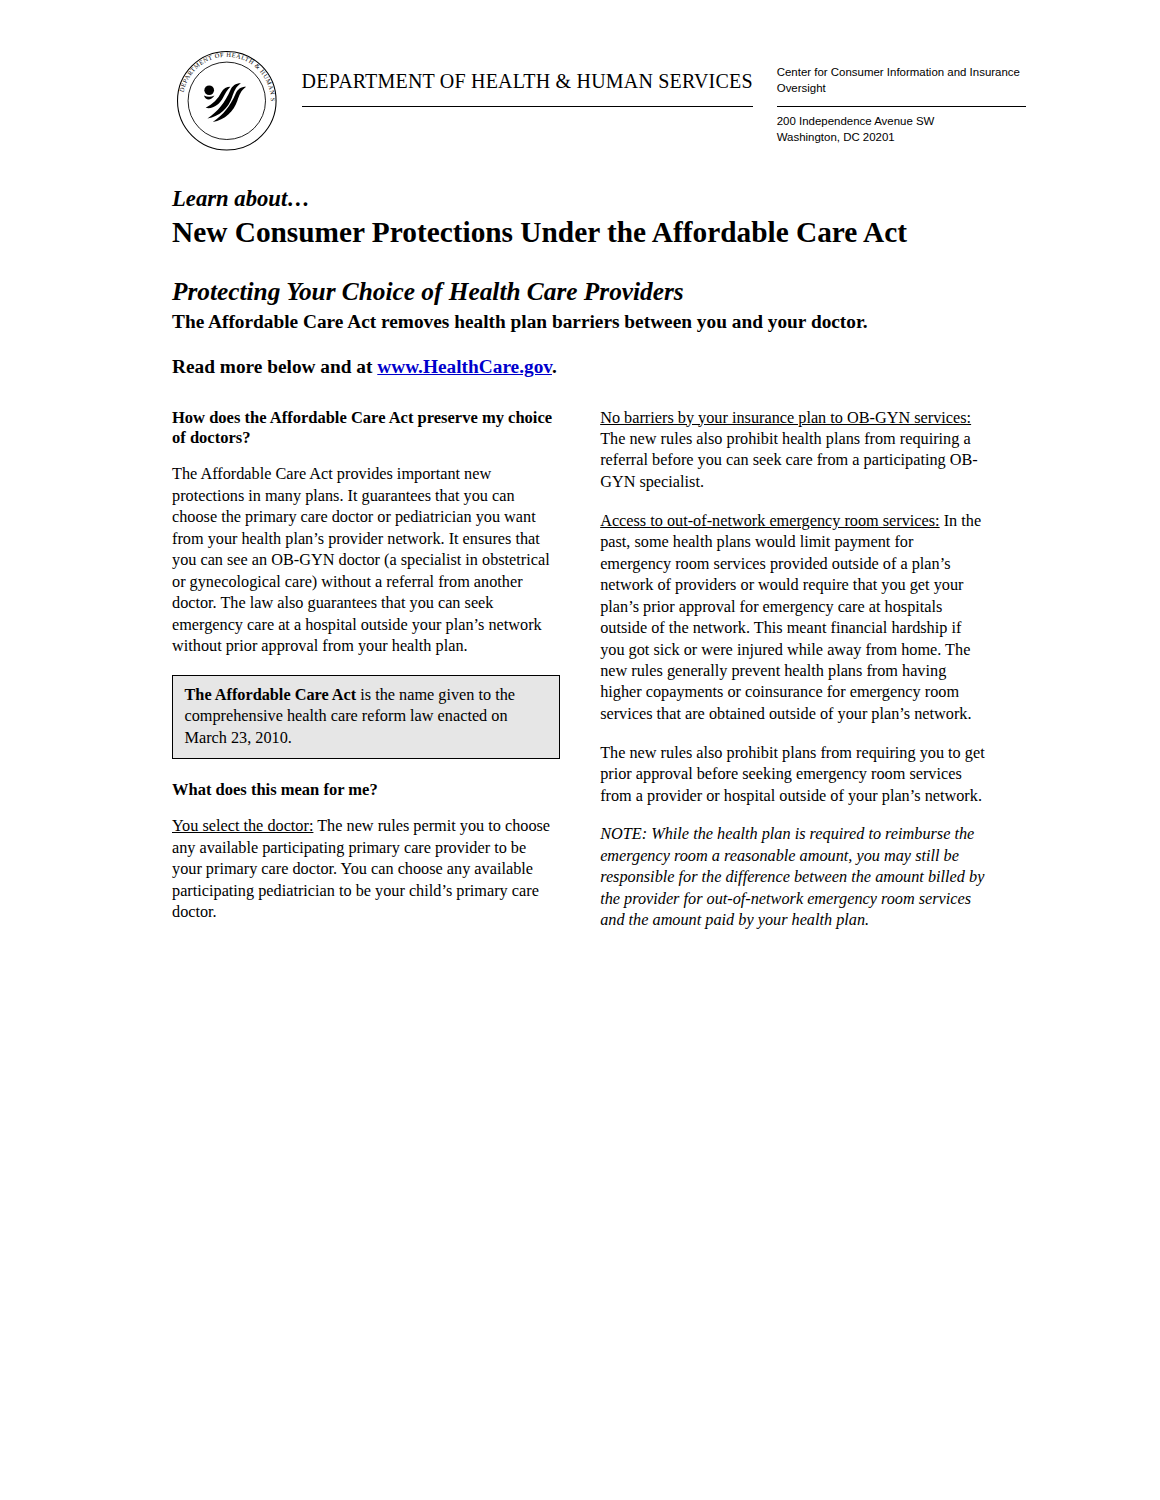DEPARTMENT OF HEALTH & HUMAN SERVICES · USA
DEPARTMENT OF HEALTH & HUMAN SERVICES
Center for Consumer Information and Insurance Oversight
200 Independence Avenue SW
Washington, DC 20201
Learn about…
New Consumer Protections Under the Affordable Care Act
Protecting Your Choice of Health Care Providers
The Affordable Care Act removes health plan barriers between you and your doctor.
Read more below and at www.HealthCare.gov.
How does the Affordable Care Act preserve my choice of doctors?
The Affordable Care Act provides important new protections in many plans. It guarantees that you can choose the primary care doctor or pediatrician you want from your health plan’s provider network. It ensures that you can see an OB-GYN doctor (a specialist in obstetrical or gynecological care) without a referral from another doctor. The law also guarantees that you can seek emergency care at a hospital outside your plan’s network without prior approval from your health plan.
The Affordable Care Act is the name given to the comprehensive health care reform law enacted on March 23, 2010.
What does this mean for me?
You select the doctor: The new rules permit you to choose any available participating primary care provider to be your primary care doctor. You can choose any available participating pediatrician to be your child’s primary care doctor.
No barriers by your insurance plan to OB-GYN services: The new rules also prohibit health plans from requiring a referral before you can seek care from a participating OB-GYN specialist.
Access to out-of-network emergency room services: In the past, some health plans would limit payment for emergency room services provided outside of a plan’s network of providers or would require that you get your plan’s prior approval for emergency care at hospitals outside of the network. This meant financial hardship if you got sick or were injured while away from home. The new rules generally prevent health plans from having higher copayments or coinsurance for emergency room services that are obtained outside of your plan’s network.
The new rules also prohibit plans from requiring you to get prior approval before seeking emergency room services from a provider or hospital outside of your plan’s network.
NOTE: While the health plan is required to reimburse the emergency room a reasonable amount, you may still be responsible for the difference between the amount billed by the provider for out-of-network emergency room services and the amount paid by your health plan.